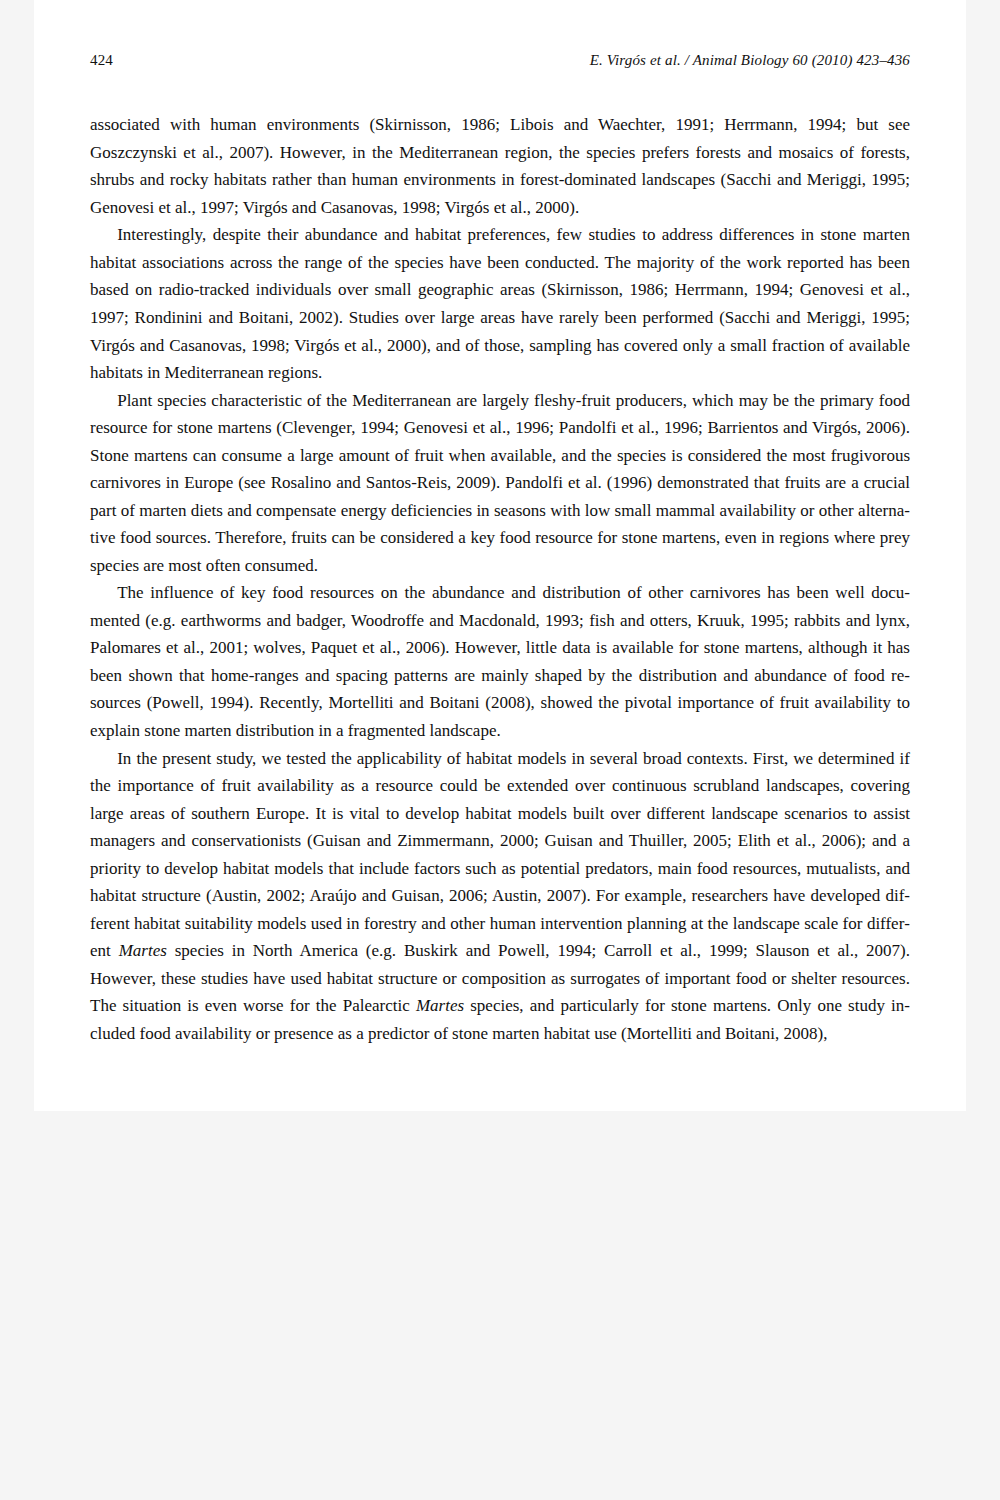424 E. Virgós et al. / Animal Biology 60 (2010) 423–436
associated with human environments (Skirnisson, 1986; Libois and Waechter, 1991; Herrmann, 1994; but see Goszczynski et al., 2007). However, in the Mediterranean region, the species prefers forests and mosaics of forests, shrubs and rocky habitats rather than human environments in forest-dominated landscapes (Sacchi and Meriggi, 1995; Genovesi et al., 1997; Virgós and Casanovas, 1998; Virgós et al., 2000).
Interestingly, despite their abundance and habitat preferences, few studies to address differences in stone marten habitat associations across the range of the species have been conducted. The majority of the work reported has been based on radio-tracked individuals over small geographic areas (Skirnisson, 1986; Herrmann, 1994; Genovesi et al., 1997; Rondinini and Boitani, 2002). Studies over large areas have rarely been performed (Sacchi and Meriggi, 1995; Virgós and Casanovas, 1998; Virgós et al., 2000), and of those, sampling has covered only a small fraction of available habitats in Mediterranean regions.
Plant species characteristic of the Mediterranean are largely fleshy-fruit producers, which may be the primary food resource for stone martens (Clevenger, 1994; Genovesi et al., 1996; Pandolfi et al., 1996; Barrientos and Virgós, 2006). Stone martens can consume a large amount of fruit when available, and the species is considered the most frugivorous carnivores in Europe (see Rosalino and Santos-Reis, 2009). Pandolfi et al. (1996) demonstrated that fruits are a crucial part of marten diets and compensate energy deficiencies in seasons with low small mammal availability or other alternative food sources. Therefore, fruits can be considered a key food resource for stone martens, even in regions where prey species are most often consumed.
The influence of key food resources on the abundance and distribution of other carnivores has been well documented (e.g. earthworms and badger, Woodroffe and Macdonald, 1993; fish and otters, Kruuk, 1995; rabbits and lynx, Palomares et al., 2001; wolves, Paquet et al., 2006). However, little data is available for stone martens, although it has been shown that home-ranges and spacing patterns are mainly shaped by the distribution and abundance of food resources (Powell, 1994). Recently, Mortelliti and Boitani (2008), showed the pivotal importance of fruit availability to explain stone marten distribution in a fragmented landscape.
In the present study, we tested the applicability of habitat models in several broad contexts. First, we determined if the importance of fruit availability as a resource could be extended over continuous scrubland landscapes, covering large areas of southern Europe. It is vital to develop habitat models built over different landscape scenarios to assist managers and conservationists (Guisan and Zimmermann, 2000; Guisan and Thuiller, 2005; Elith et al., 2006); and a priority to develop habitat models that include factors such as potential predators, main food resources, mutualists, and habitat structure (Austin, 2002; Araújo and Guisan, 2006; Austin, 2007). For example, researchers have developed different habitat suitability models used in forestry and other human intervention planning at the landscape scale for different Martes species in North America (e.g. Buskirk and Powell, 1994; Carroll et al., 1999; Slauson et al., 2007). However, these studies have used habitat structure or composition as surrogates of important food or shelter resources. The situation is even worse for the Palearctic Martes species, and particularly for stone martens. Only one study included food availability or presence as a predictor of stone marten habitat use (Mortelliti and Boitani, 2008),